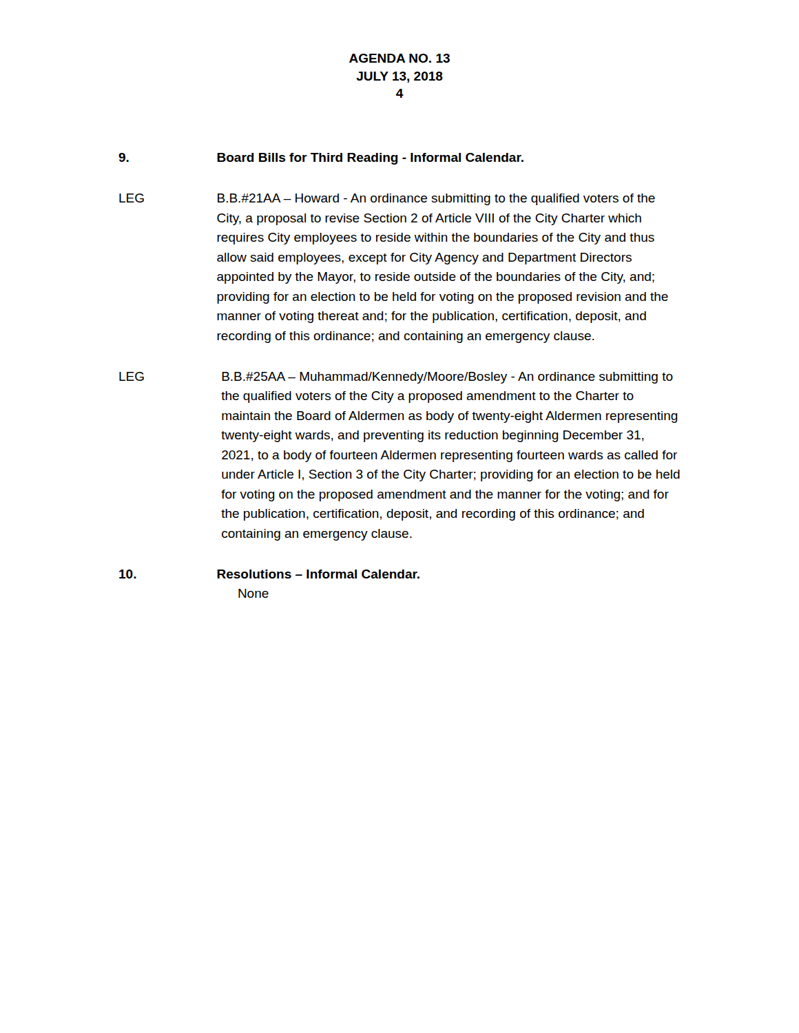AGENDA NO. 13
JULY 13, 2018
4
9.
Board Bills for Third Reading - Informal Calendar.
LEG
B.B.#21AA – Howard - An ordinance submitting to the qualified voters of the City, a proposal to revise Section 2 of Article VIII of the City Charter which requires City employees to reside within the boundaries of the City and thus allow said employees, except for City Agency and Department Directors appointed by the Mayor, to reside outside of the boundaries of the City, and; providing for an election to be held for voting on the proposed revision and the manner of voting thereat and; for the publication, certification, deposit, and recording of this ordinance; and containing an emergency clause.
LEG
B.B.#25AA – Muhammad/Kennedy/Moore/Bosley - An ordinance submitting to the qualified voters of the City a proposed amendment to the Charter to maintain the Board of Aldermen as body of twenty-eight Aldermen representing twenty-eight wards, and preventing its reduction beginning December 31, 2021, to a body of fourteen Aldermen representing fourteen wards as called for under Article I, Section 3 of the City Charter; providing for an election to be held for voting on the proposed amendment and the manner for the voting; and for the publication, certification, deposit, and recording of this ordinance; and containing an emergency clause.
10.
Resolutions – Informal Calendar.
None